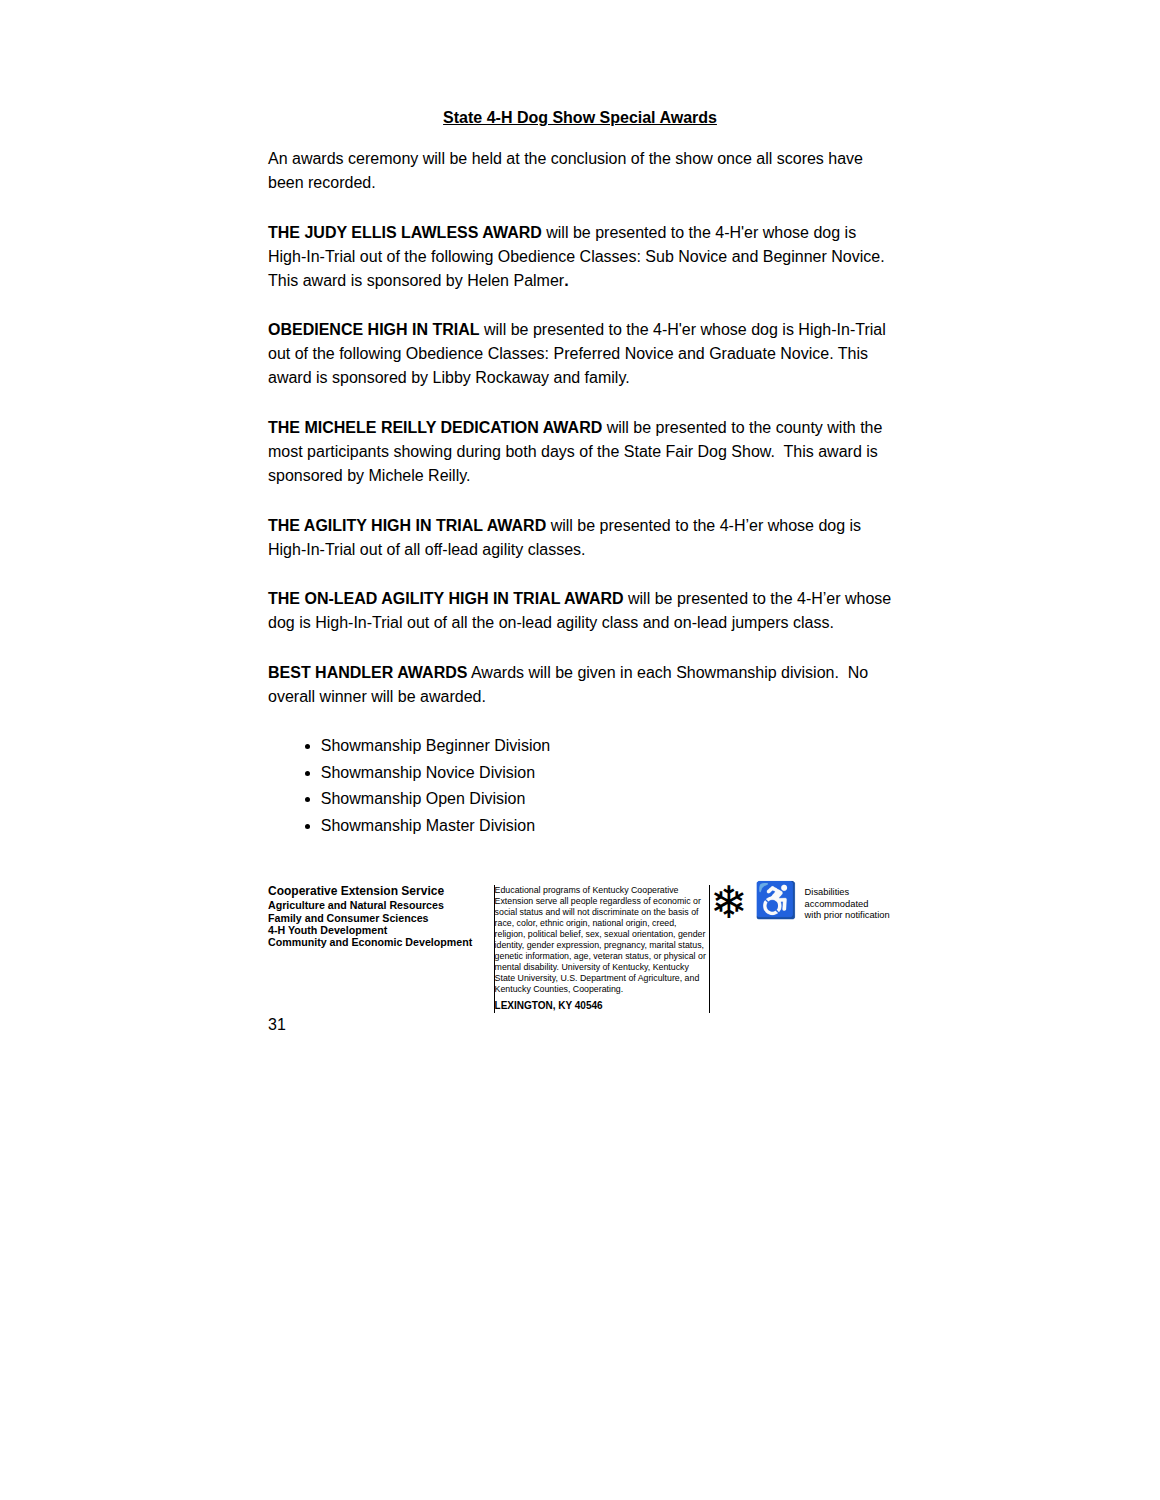State 4-H Dog Show Special Awards
An awards ceremony will be held at the conclusion of the show once all scores have been recorded.
THE JUDY ELLIS LAWLESS AWARD will be presented to the 4-H'er whose dog is High-In-Trial out of the following Obedience Classes: Sub Novice and Beginner Novice. This award is sponsored by Helen Palmer.
OBEDIENCE HIGH IN TRIAL will be presented to the 4-H'er whose dog is High-In-Trial out of the following Obedience Classes: Preferred Novice and Graduate Novice. This award is sponsored by Libby Rockaway and family.
THE MICHELE REILLY DEDICATION AWARD will be presented to the county with the most participants showing during both days of the State Fair Dog Show. This award is sponsored by Michele Reilly.
THE AGILITY HIGH IN TRIAL AWARD will be presented to the 4-H’er whose dog is High-In-Trial out of all off-lead agility classes.
THE ON-LEAD AGILITY HIGH IN TRIAL AWARD will be presented to the 4-H’er whose dog is High-In-Trial out of all the on-lead agility class and on-lead jumpers class.
BEST HANDLER AWARDS Awards will be given in each Showmanship division. No overall winner will be awarded.
Showmanship Beginner Division
Showmanship Novice Division
Showmanship Open Division
Showmanship Master Division
| Cooperative Extension Service Agriculture and Natural Resources Family and Consumer Sciences 4-H Youth Development Community and Economic Development | Educational programs of Kentucky Cooperative Extension serve all people regardless of economic or social status and will not discriminate on the basis of race, color, ethnic origin, national origin, creed, religion, political belief, sex, sexual orientation, gender identity, gender expression, pregnancy, marital status, genetic information, age, veteran status, or physical or mental disability. University of Kentucky, Kentucky State University, U.S. Department of Agriculture, and Kentucky Counties, Cooperating. LEXINGTON, KY 40546 | ❄ ♿ Disabilities accommodated with prior notification |
31